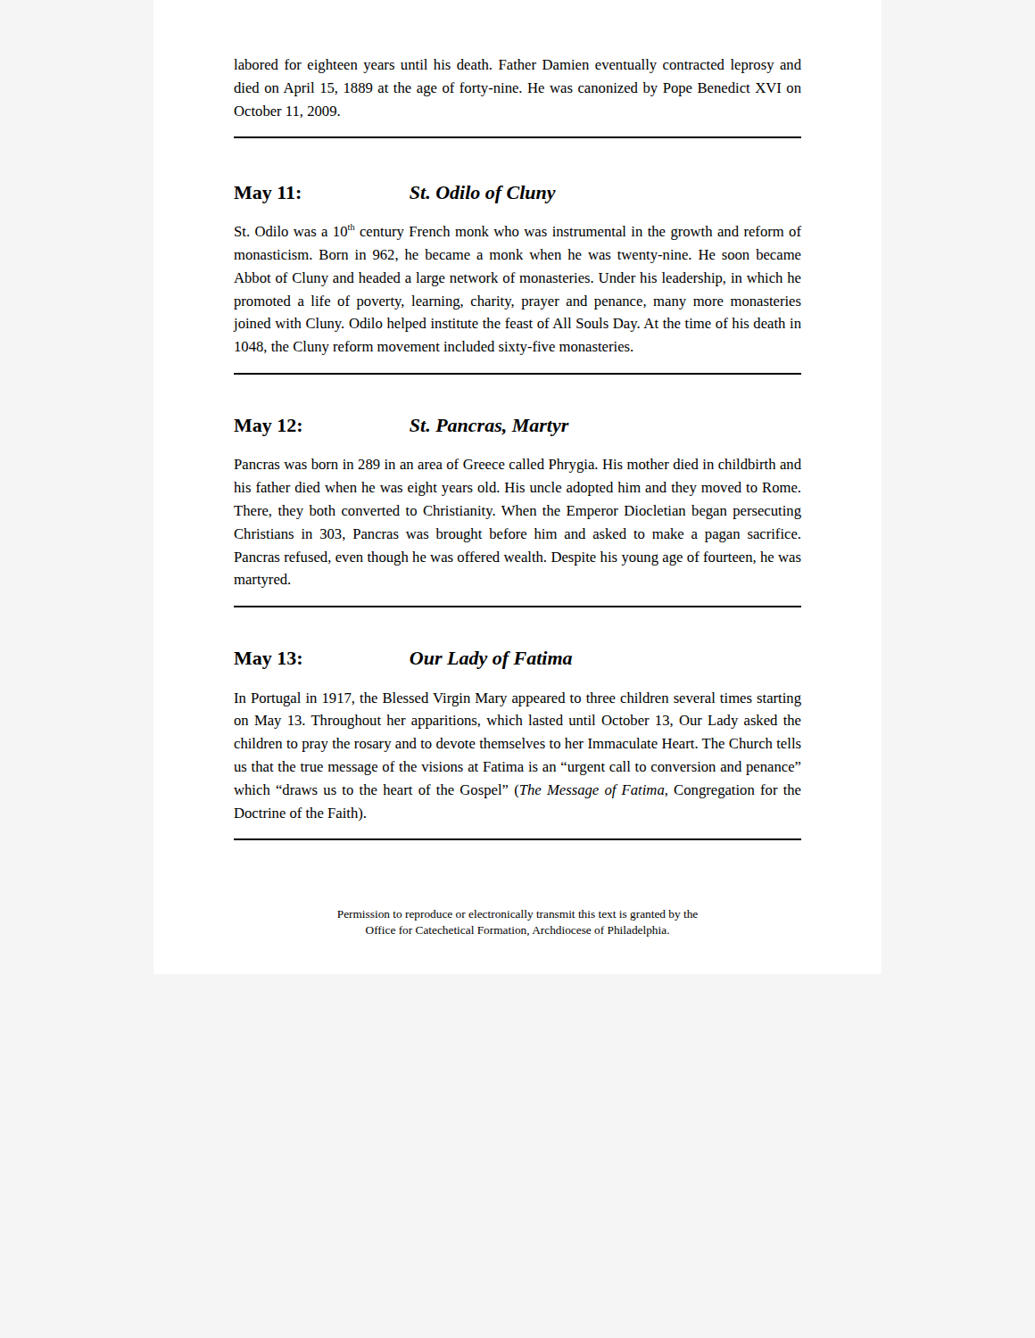labored for eighteen years until his death. Father Damien eventually contracted leprosy and died on April 15, 1889 at the age of forty-nine. He was canonized by Pope Benedict XVI on October 11, 2009.
May 11: St. Odilo of Cluny
St. Odilo was a 10th century French monk who was instrumental in the growth and reform of monasticism. Born in 962, he became a monk when he was twenty-nine. He soon became Abbot of Cluny and headed a large network of monasteries. Under his leadership, in which he promoted a life of poverty, learning, charity, prayer and penance, many more monasteries joined with Cluny. Odilo helped institute the feast of All Souls Day. At the time of his death in 1048, the Cluny reform movement included sixty-five monasteries.
May 12: St. Pancras, Martyr
Pancras was born in 289 in an area of Greece called Phrygia. His mother died in childbirth and his father died when he was eight years old. His uncle adopted him and they moved to Rome. There, they both converted to Christianity. When the Emperor Diocletian began persecuting Christians in 303, Pancras was brought before him and asked to make a pagan sacrifice. Pancras refused, even though he was offered wealth. Despite his young age of fourteen, he was martyred.
May 13: Our Lady of Fatima
In Portugal in 1917, the Blessed Virgin Mary appeared to three children several times starting on May 13. Throughout her apparitions, which lasted until October 13, Our Lady asked the children to pray the rosary and to devote themselves to her Immaculate Heart. The Church tells us that the true message of the visions at Fatima is an “urgent call to conversion and penance” which “draws us to the heart of the Gospel” (The Message of Fatima, Congregation for the Doctrine of the Faith).
Permission to reproduce or electronically transmit this text is granted by the
Office for Catechetical Formation, Archdiocese of Philadelphia.